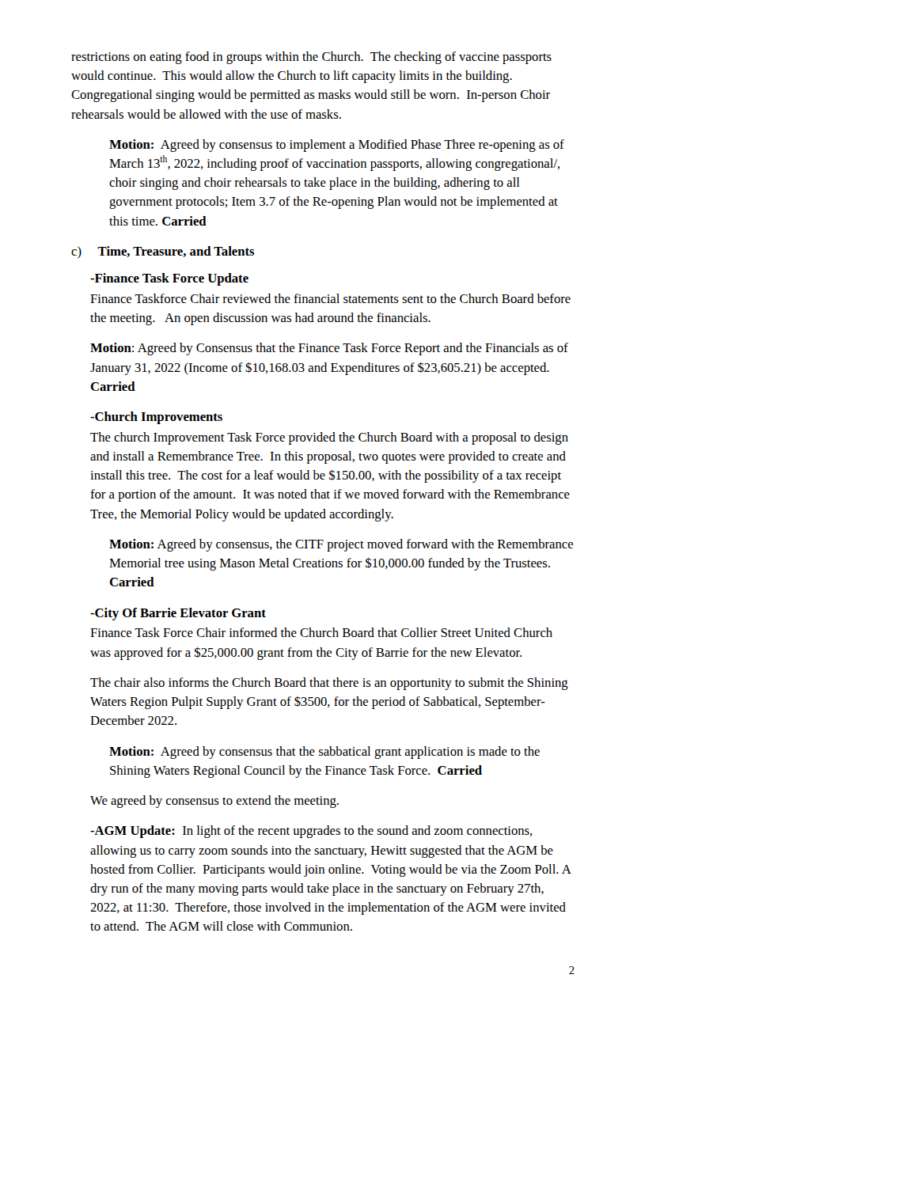restrictions on eating food in groups within the Church. The checking of vaccine passports would continue. This would allow the Church to lift capacity limits in the building. Congregational singing would be permitted as masks would still be worn. In-person Choir rehearsals would be allowed with the use of masks.
Motion: Agreed by consensus to implement a Modified Phase Three re-opening as of March 13th, 2022, including proof of vaccination passports, allowing congregational/, choir singing and choir rehearsals to take place in the building, adhering to all government protocols; Item 3.7 of the Re-opening Plan would not be implemented at this time. Carried
c)
Time, Treasure, and Talents
-Finance Task Force Update
Finance Taskforce Chair reviewed the financial statements sent to the Church Board before the meeting. An open discussion was had around the financials.
Motion: Agreed by Consensus that the Finance Task Force Report and the Financials as of January 31, 2022 (Income of $10,168.03 and Expenditures of $23,605.21) be accepted. Carried
-Church Improvements
The church Improvement Task Force provided the Church Board with a proposal to design and install a Remembrance Tree. In this proposal, two quotes were provided to create and install this tree. The cost for a leaf would be $150.00, with the possibility of a tax receipt for a portion of the amount. It was noted that if we moved forward with the Remembrance Tree, the Memorial Policy would be updated accordingly.
Motion: Agreed by consensus, the CITF project moved forward with the Remembrance Memorial tree using Mason Metal Creations for $10,000.00 funded by the Trustees. Carried
-City Of Barrie Elevator Grant
Finance Task Force Chair informed the Church Board that Collier Street United Church was approved for a $25,000.00 grant from the City of Barrie for the new Elevator.
The chair also informs the Church Board that there is an opportunity to submit the Shining Waters Region Pulpit Supply Grant of $3500, for the period of Sabbatical, September-December 2022.
Motion: Agreed by consensus that the sabbatical grant application is made to the Shining Waters Regional Council by the Finance Task Force. Carried
We agreed by consensus to extend the meeting.
-AGM Update: In light of the recent upgrades to the sound and zoom connections, allowing us to carry zoom sounds into the sanctuary, Hewitt suggested that the AGM be hosted from Collier. Participants would join online. Voting would be via the Zoom Poll. A dry run of the many moving parts would take place in the sanctuary on February 27th, 2022, at 11:30. Therefore, those involved in the implementation of the AGM were invited to attend. The AGM will close with Communion.
2